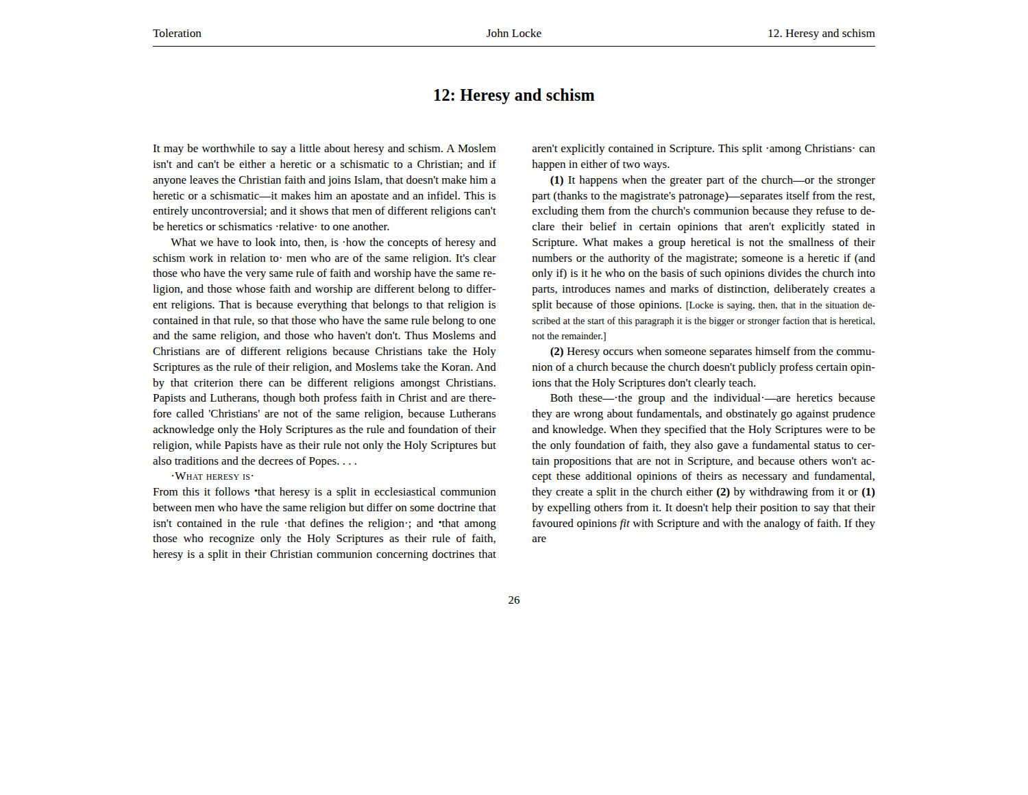Toleration
John Locke
12. Heresy and schism
12: Heresy and schism
It may be worthwhile to say a little about heresy and schism. A Moslem isn't and can't be either a heretic or a schismatic to a Christian; and if anyone leaves the Christian faith and joins Islam, that doesn't make him a heretic or a schismatic—it makes him an apostate and an infidel. This is entirely uncontroversial; and it shows that men of different religions can't be heretics or schismatics ·relative· to one another.
What we have to look into, then, is ·how the concepts of heresy and schism work in relation to· men who are of the same religion. It's clear those who have the very same rule of faith and worship have the same religion, and those whose faith and worship are different belong to different religions. That is because everything that belongs to that religion is contained in that rule, so that those who have the same rule belong to one and the same religion, and those who haven't don't. Thus Moslems and Christians are of different religions because Christians take the Holy Scriptures as the rule of their religion, and Moslems take the Koran. And by that criterion there can be different religions amongst Christians. Papists and Lutherans, though both profess faith in Christ and are therefore called 'Christians' are not of the same religion, because Lutherans acknowledge only the Holy Scriptures as the rule and foundation of their religion, while Papists have as their rule not only the Holy Scriptures but also traditions and the decrees of Popes. . . .
·What heresy is·
From this it follows •that heresy is a split in ecclesiastical communion between men who have the same religion but differ on some doctrine that isn't contained in the rule ·that defines the religion·; and •that among those who recognize only the Holy Scriptures as their rule of faith, heresy is a split in their Christian communion concerning doctrines that aren't explicitly contained in Scripture. This split ·among Christians· can happen in either of two ways.
(1) It happens when the greater part of the church—or the stronger part (thanks to the magistrate's patronage)—separates itself from the rest, excluding them from the church's communion because they refuse to declare their belief in certain opinions that aren't explicitly stated in Scripture. What makes a group heretical is not the smallness of their numbers or the authority of the magistrate; someone is a heretic if (and only if) is it he who on the basis of such opinions divides the church into parts, introduces names and marks of distinction, deliberately creates a split because of those opinions. [Locke is saying, then, that in the situation described at the start of this paragraph it is the bigger or stronger faction that is heretical, not the remainder.]
(2) Heresy occurs when someone separates himself from the communion of a church because the church doesn't publicly profess certain opinions that the Holy Scriptures don't clearly teach.
Both these—·the group and the individual·—are heretics because they are wrong about fundamentals, and obstinately go against prudence and knowledge. When they specified that the Holy Scriptures were to be the only foundation of faith, they also gave a fundamental status to certain propositions that are not in Scripture, and because others won't accept these additional opinions of theirs as necessary and fundamental, they create a split in the church either (2) by withdrawing from it or (1) by expelling others from it. It doesn't help their position to say that their favoured opinions fit with Scripture and with the analogy of faith. If they are
26